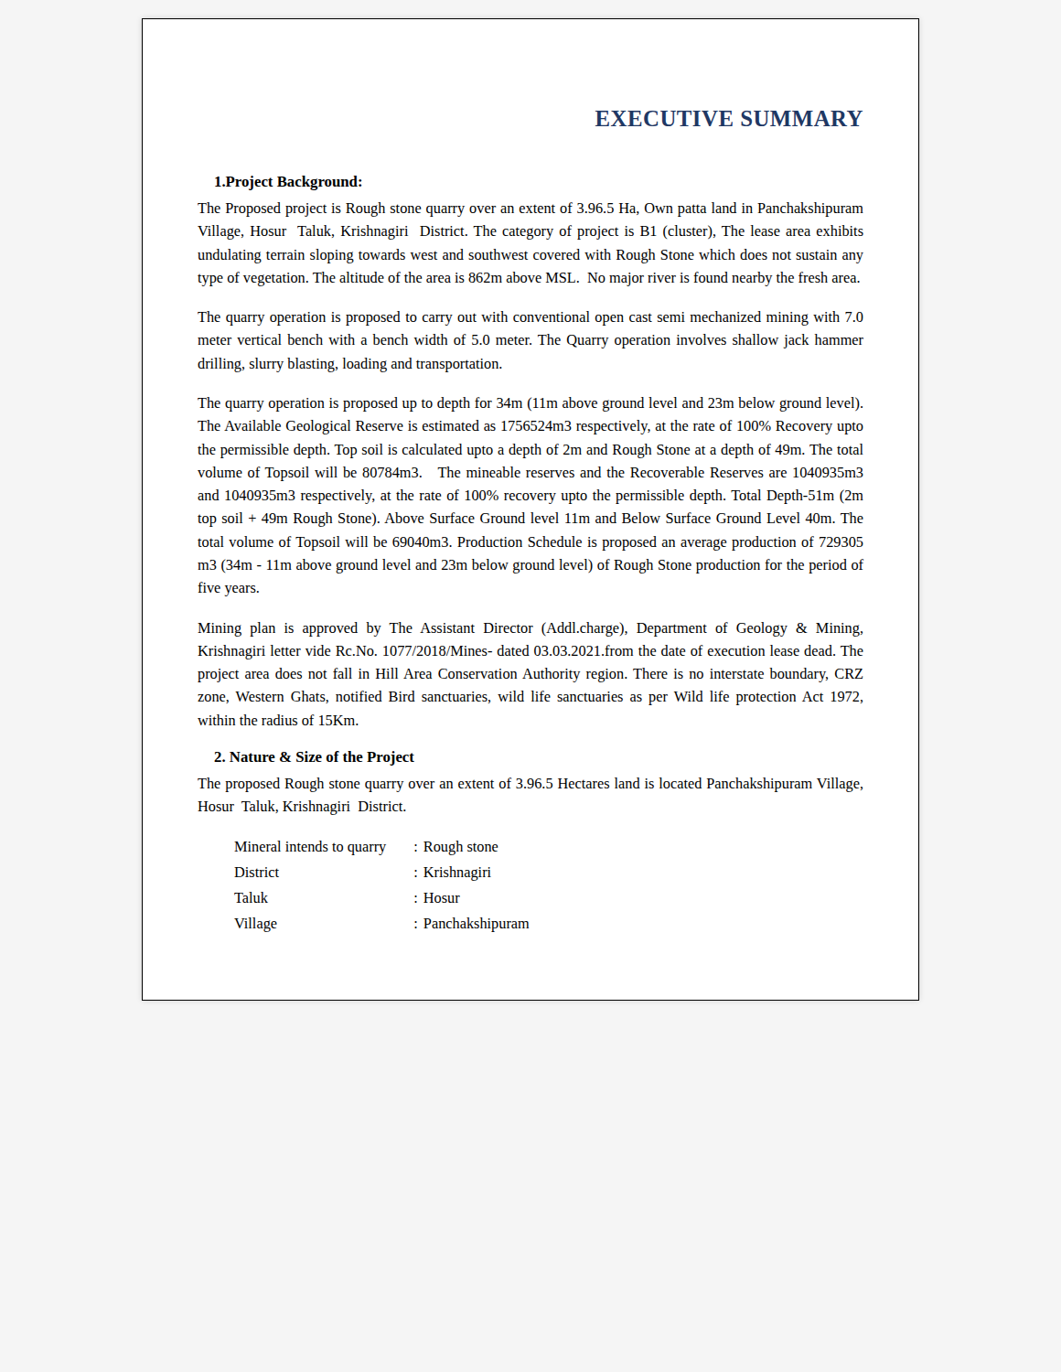EXECUTIVE SUMMARY
1.Project Background:
The Proposed project is Rough stone quarry over an extent of 3.96.5 Ha, Own patta land in Panchakshipuram Village, Hosur Taluk, Krishnagiri District. The category of project is B1 (cluster), The lease area exhibits undulating terrain sloping towards west and southwest covered with Rough Stone which does not sustain any type of vegetation. The altitude of the area is 862m above MSL. No major river is found nearby the fresh area.
The quarry operation is proposed to carry out with conventional open cast semi mechanized mining with 7.0 meter vertical bench with a bench width of 5.0 meter. The Quarry operation involves shallow jack hammer drilling, slurry blasting, loading and transportation.
The quarry operation is proposed up to depth for 34m (11m above ground level and 23m below ground level). The Available Geological Reserve is estimated as 1756524m3 respectively, at the rate of 100% Recovery upto the permissible depth. Top soil is calculated upto a depth of 2m and Rough Stone at a depth of 49m. The total volume of Topsoil will be 80784m3. The mineable reserves and the Recoverable Reserves are 1040935m3 and 1040935m3 respectively, at the rate of 100% recovery upto the permissible depth. Total Depth-51m (2m top soil + 49m Rough Stone). Above Surface Ground level 11m and Below Surface Ground Level 40m. The total volume of Topsoil will be 69040m3. Production Schedule is proposed an average production of 729305 m3 (34m - 11m above ground level and 23m below ground level) of Rough Stone production for the period of five years.
Mining plan is approved by The Assistant Director (Addl.charge), Department of Geology & Mining, Krishnagiri letter vide Rc.No. 1077/2018/Mines- dated 03.03.2021.from the date of execution lease dead. The project area does not fall in Hill Area Conservation Authority region. There is no interstate boundary, CRZ zone, Western Ghats, notified Bird sanctuaries, wild life sanctuaries as per Wild life protection Act 1972, within the radius of 15Km.
2. Nature & Size of the Project
The proposed Rough stone quarry over an extent of 3.96.5 Hectares land is located Panchakshipuram Village, Hosur Taluk, Krishnagiri District.
| Mineral intends to quarry | : | Rough stone |
| District | : | Krishnagiri |
| Taluk | : | Hosur |
| Village | : | Panchakshipuram |